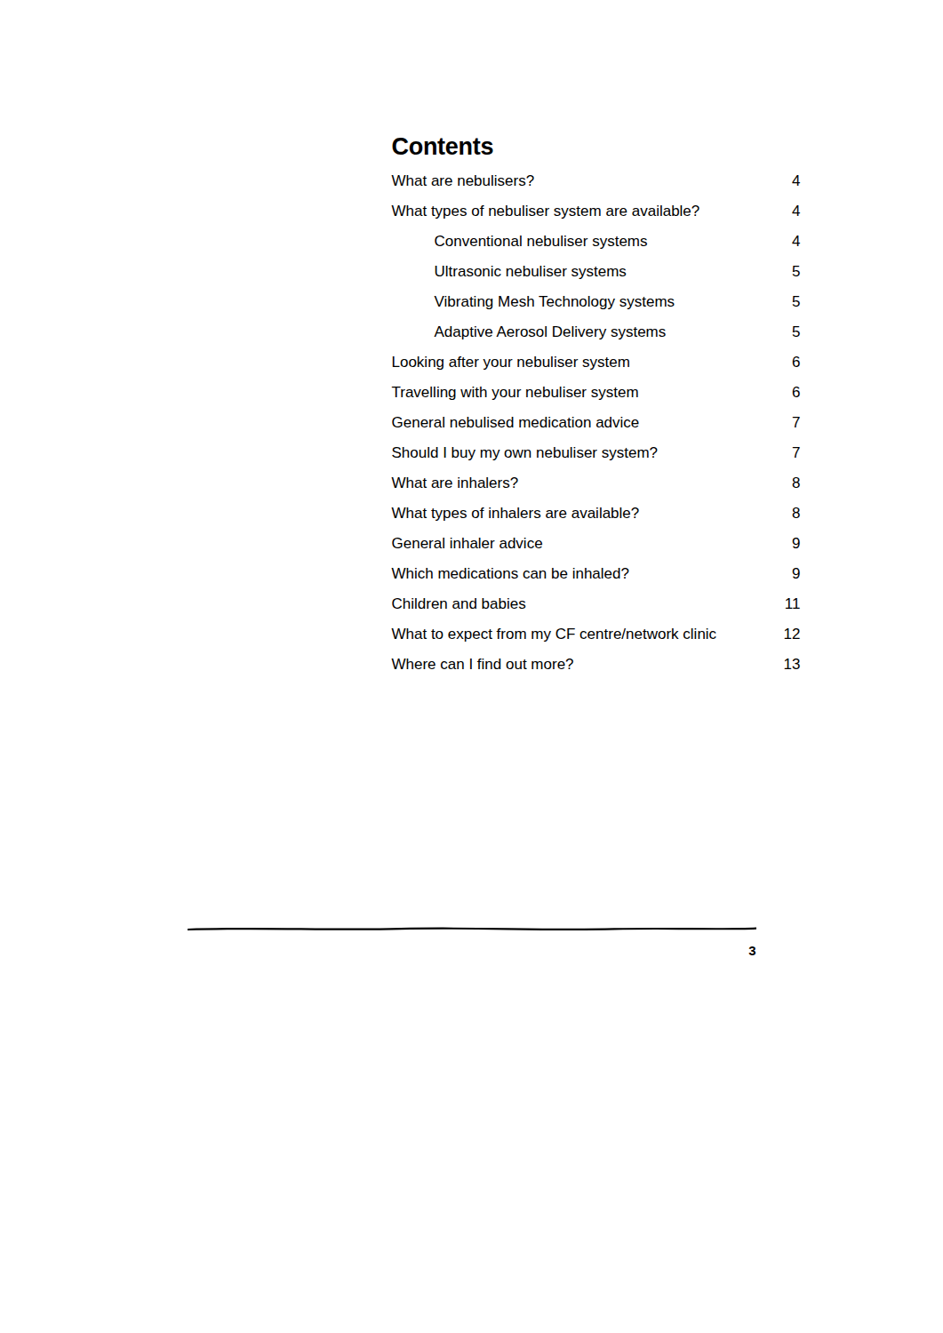Contents
What are nebulisers?4
What types of nebuliser system are available?4
Conventional nebuliser systems 4
Ultrasonic nebuliser systems 5
Vibrating Mesh Technology systems 5
Adaptive Aerosol Delivery systems 5
Looking after your nebuliser system 6
Travelling with your nebuliser system 6
General nebulised medication advice 7
Should I buy my own nebuliser system?7
What are inhalers?8
What types of inhalers are available?8
General inhaler advice 9
Which medications can be inhaled?9
Children and babies 11
What to expect from my CF centre/network clinic 12
Where can I find out more?13
3